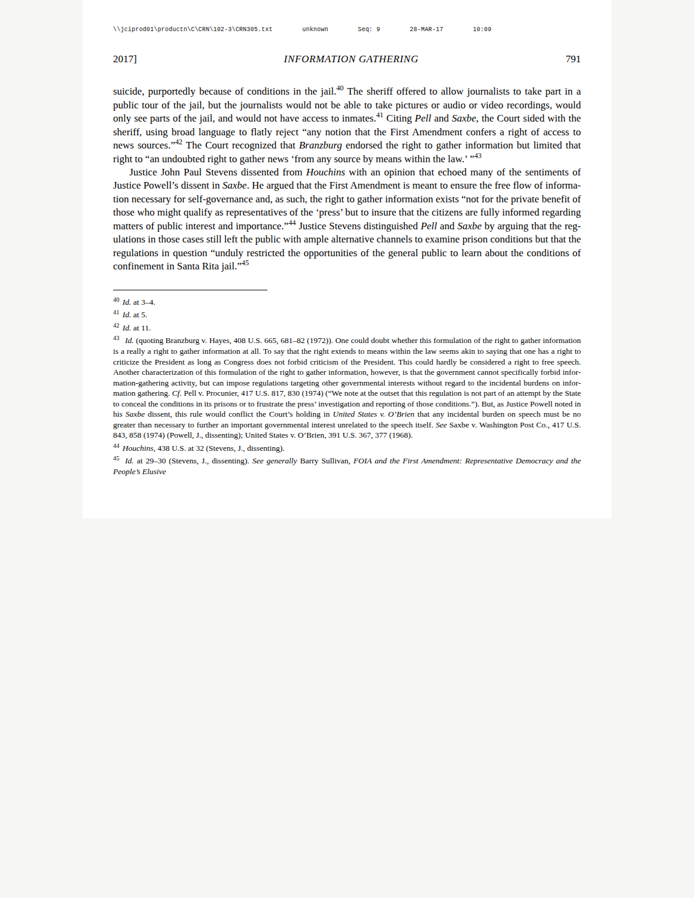\\jciprod01\productn\C\CRN\102-3\CRN305.txt unknown Seq: 9 28-MAR-17 10:09
2017] INFORMATION GATHERING 791
suicide, purportedly because of conditions in the jail.40 The sheriff offered to allow journalists to take part in a public tour of the jail, but the journalists would not be able to take pictures or audio or video recordings, would only see parts of the jail, and would not have access to inmates.41 Citing Pell and Saxbe, the Court sided with the sheriff, using broad language to flatly reject “any notion that the First Amendment confers a right of access to news sources.”42 The Court recognized that Branzburg endorsed the right to gather information but limited that right to “an undoubted right to gather news ‘from any source by means within the law.’ ”43
Justice John Paul Stevens dissented from Houchins with an opinion that echoed many of the sentiments of Justice Powell’s dissent in Saxbe. He argued that the First Amendment is meant to ensure the free flow of information necessary for self-governance and, as such, the right to gather information exists “not for the private benefit of those who might qualify as representatives of the ‘press’ but to insure that the citizens are fully informed regarding matters of public interest and importance.”44 Justice Stevens distinguished Pell and Saxbe by arguing that the regulations in those cases still left the public with ample alternative channels to examine prison conditions but that the regulations in question “unduly restricted the opportunities of the general public to learn about the conditions of confinement in Santa Rita jail.”45
40 Id. at 3–4.
41 Id. at 5.
42 Id. at 11.
43 Id. (quoting Branzburg v. Hayes, 408 U.S. 665, 681–82 (1972)). One could doubt whether this formulation of the right to gather information is a really a right to gather information at all. To say that the right extends to means within the law seems akin to saying that one has a right to criticize the President as long as Congress does not forbid criticism of the President. This could hardly be considered a right to free speech. Another characterization of this formulation of the right to gather information, however, is that the government cannot specifically forbid information-gathering activity, but can impose regulations targeting other governmental interests without regard to the incidental burdens on information gathering. Cf. Pell v. Procunier, 417 U.S. 817, 830 (1974) (“We note at the outset that this regulation is not part of an attempt by the State to conceal the conditions in its prisons or to frustrate the press’ investigation and reporting of those conditions.”). But, as Justice Powell noted in his Saxbe dissent, this rule would conflict the Court’s holding in United States v. O’Brien that any incidental burden on speech must be no greater than necessary to further an important governmental interest unrelated to the speech itself. See Saxbe v. Washington Post Co., 417 U.S. 843, 858 (1974) (Powell, J., dissenting); United States v. O’Brien, 391 U.S. 367, 377 (1968).
44 Houchins, 438 U.S. at 32 (Stevens, J., dissenting).
45 Id. at 29–30 (Stevens, J., dissenting). See generally Barry Sullivan, FOIA and the First Amendment: Representative Democracy and the People’s Elusive